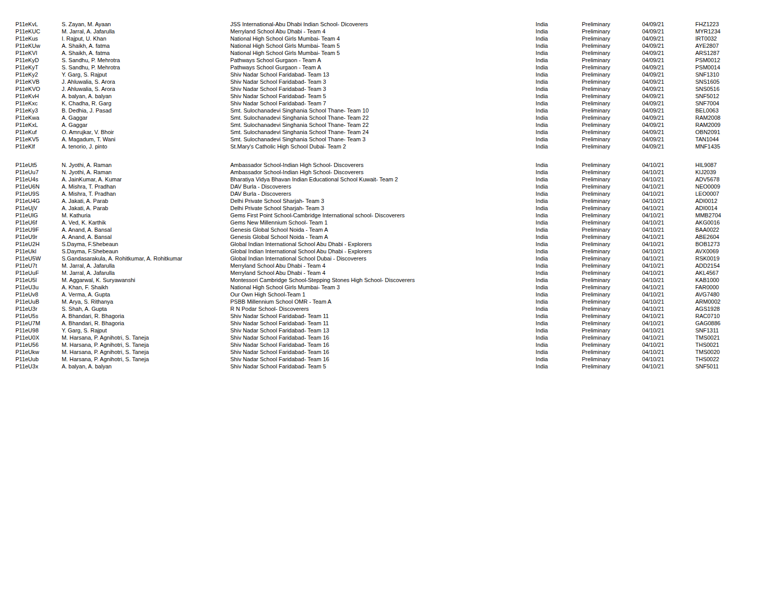| P11eKvL | S. Zayan, M. Ayaan | JSS International-Abu Dhabi Indian School- Dicoverers | India | Preliminary | 04/09/21 | FHZ1223 |
| P11eKUC | M. Jarral, A. Jafarulla | Merryland School Abu Dhabi - Team 4 | India | Preliminary | 04/09/21 | MYR1234 |
| P11eKus | I. Rajput, U. Khan | National High School Girls Mumbai- Team 4 | India | Preliminary | 04/09/21 | IRT0032 |
| P11eKUw | A. Shaikh, A. fatma | National High School Girls Mumbai- Team 5 | India | Preliminary | 04/09/21 | AYE2807 |
| P11eKVI | A. Shaikh, A. fatma | National High School Girls Mumbai- Team 5 | India | Preliminary | 04/09/21 | ARS1287 |
| P11eKyD | S. Sandhu, P. Mehrotra | Pathways School Gurgaon - Team A | India | Preliminary | 04/09/21 | PSM0012 |
| P11eKyT | S. Sandhu, P. Mehrotra | Pathways School Gurgaon - Team A | India | Preliminary | 04/09/21 | PSM0014 |
| P11eKy2 | Y. Garg, S. Rajput | Shiv Nadar School Faridabad- Team 13 | India | Preliminary | 04/09/21 | SNF1310 |
| P11eKVB | J. Ahluwalia, S. Arora | Shiv Nadar School Faridabad- Team 3 | India | Preliminary | 04/09/21 | SNS1605 |
| P11eKVO | J. Ahluwalia, S. Arora | Shiv Nadar School Faridabad- Team 3 | India | Preliminary | 04/09/21 | SNS0516 |
| P11eKvH | A. balyan, A. balyan | Shiv Nadar School Faridabad- Team 5 | India | Preliminary | 04/09/21 | SNF5012 |
| P11eKxc | K. Chadha, R. Garg | Shiv Nadar School Faridabad- Team 7 | India | Preliminary | 04/09/21 | SNF7004 |
| P11eKy3 | B. Dedhia, J. Pasad | Smt. Sulochanadevi Singhania School Thane- Team 10 | India | Preliminary | 04/09/21 | BEL0063 |
| P11eKwa | A. Gaggar | Smt. Sulochanadevi Singhania School Thane- Team 22 | India | Preliminary | 04/09/21 | RAM2008 |
| P11eKxL | A. Gaggar | Smt. Sulochanadevi Singhania School Thane- Team 22 | India | Preliminary | 04/09/21 | RAM2009 |
| P11eKuf | O. Amrujkar, V. Bhoir | Smt. Sulochanadevi Singhania School Thane- Team 24 | India | Preliminary | 04/09/21 | OBN2091 |
| P11eKV5 | A. Magadum, T. Wani | Smt. Sulochanadevi Singhania School Thane- Team 3 | India | Preliminary | 04/09/21 | TAN1044 |
| P11eKlf | A. tenorio, J. pinto | St.Mary's Catholic High School Dubai- Team 2 | India | Preliminary | 04/09/21 | MNF1435 |
| P11eUt5 | N. Jyothi, A. Raman | Ambassador School-Indian High School- Discoverers | India | Preliminary | 04/10/21 | HIL9087 |
| P11eUu7 | N. Jyothi, A. Raman | Ambassador School-Indian High School- Discoverers | India | Preliminary | 04/10/21 | KIJ2039 |
| P11eU4s | A. JainKumar, A. Kumar | Bharatiya Vidya Bhavan Indian Educational School Kuwait- Team 2 | India | Preliminary | 04/10/21 | ADV5678 |
| P11eU6N | A. Mishra, T. Pradhan | DAV Burla - Discoverers | India | Preliminary | 04/10/21 | NEO0009 |
| P11eU9S | A. Mishra, T. Pradhan | DAV Burla - Discoverers | India | Preliminary | 04/10/21 | LEO0007 |
| P11eU4G | A. Jakati, A. Parab | Delhi Private School Sharjah- Team 3 | India | Preliminary | 04/10/21 | ADI0012 |
| P11eUjV | A. Jakati, A. Parab | Delhi Private School Sharjah- Team 3 | India | Preliminary | 04/10/21 | ADI0014 |
| P11eUlG | M. Kathuria | Gems First Point School-Cambridge International school- Discoverers | India | Preliminary | 04/10/21 | MMB2704 |
| P11eU6f | A. Ved, K. Karthik | Gems New Millennium School- Team 1 | India | Preliminary | 04/10/21 | AKG0016 |
| P11eU9F | A. Anand, A. Bansal | Genesis Global School Noida - Team A | India | Preliminary | 04/10/21 | BAA0022 |
| P11eU9r | A. Anand, A. Bansal | Genesis Global School Noida - Team A | India | Preliminary | 04/10/21 | ABE2604 |
| P11eU2H | S.Dayma, F.Shebeaun | Global Indian International School Abu Dhabi - Explorers | India | Preliminary | 04/10/21 | BOB1273 |
| P11eUkl | S.Dayma, F.Shebeaun | Global Indian International School Abu Dhabi - Explorers | India | Preliminary | 04/10/21 | AVX0069 |
| P11eU5W | S.Gandasarakula, A. Rohitkumar, A. Rohitkumar | Global Indian International School Dubai - Discoverers | India | Preliminary | 04/10/21 | RSK0019 |
| P11eU7t | M. Jarral, A. Jafarulla | Merryland School Abu Dhabi - Team 4 | India | Preliminary | 04/10/21 | ADD2154 |
| P11eUuF | M. Jarral, A. Jafarulla | Merryland School Abu Dhabi - Team 4 | India | Preliminary | 04/10/21 | AKL4567 |
| P11eU5l | M. Aggarwal, K. Suryawanshi | Montessori Cambridge School-Stepping Stones High School- Discoverers | India | Preliminary | 04/10/21 | KAB1000 |
| P11eU3u | A. Khan, F. Shaikh | National High School Girls Mumbai- Team 3 | India | Preliminary | 04/10/21 | FAR0000 |
| P11eUv8 | A. Verma, A. Gupta | Our Own High School-Team 1 | India | Preliminary | 04/10/21 | AVG7480 |
| P11eUuB | M. Arya, S. Rithanya | PSBB Millennium School OMR - Team A | India | Preliminary | 04/10/21 | ARM0002 |
| P11eU3r | S. Shah, A. Gupta | R N Podar School- Discoverers | India | Preliminary | 04/10/21 | AGS1928 |
| P11eU5s | A. Bhandari, R. Bhagoria | Shiv Nadar School Faridabad- Team 11 | India | Preliminary | 04/10/21 | RAC0710 |
| P11eU7M | A. Bhandari, R. Bhagoria | Shiv Nadar School Faridabad- Team 11 | India | Preliminary | 04/10/21 | GAG0886 |
| P11eU98 | Y. Garg, S. Rajput | Shiv Nadar School Faridabad- Team 13 | India | Preliminary | 04/10/21 | SNF1311 |
| P11eU0X | M. Harsana, P. Agnihotri, S. Taneja | Shiv Nadar School Faridabad- Team 16 | India | Preliminary | 04/10/21 | TMS0021 |
| P11eU56 | M. Harsana, P. Agnihotri, S. Taneja | Shiv Nadar School Faridabad- Team 16 | India | Preliminary | 04/10/21 | THS0021 |
| P11eUkw | M. Harsana, P. Agnihotri, S. Taneja | Shiv Nadar School Faridabad- Team 16 | India | Preliminary | 04/10/21 | TMS0020 |
| P11eUub | M. Harsana, P. Agnihotri, S. Taneja | Shiv Nadar School Faridabad- Team 16 | India | Preliminary | 04/10/21 | THS0022 |
| P11eU3x | A. balyan, A. balyan | Shiv Nadar School Faridabad- Team 5 | India | Preliminary | 04/10/21 | SNF5011 |